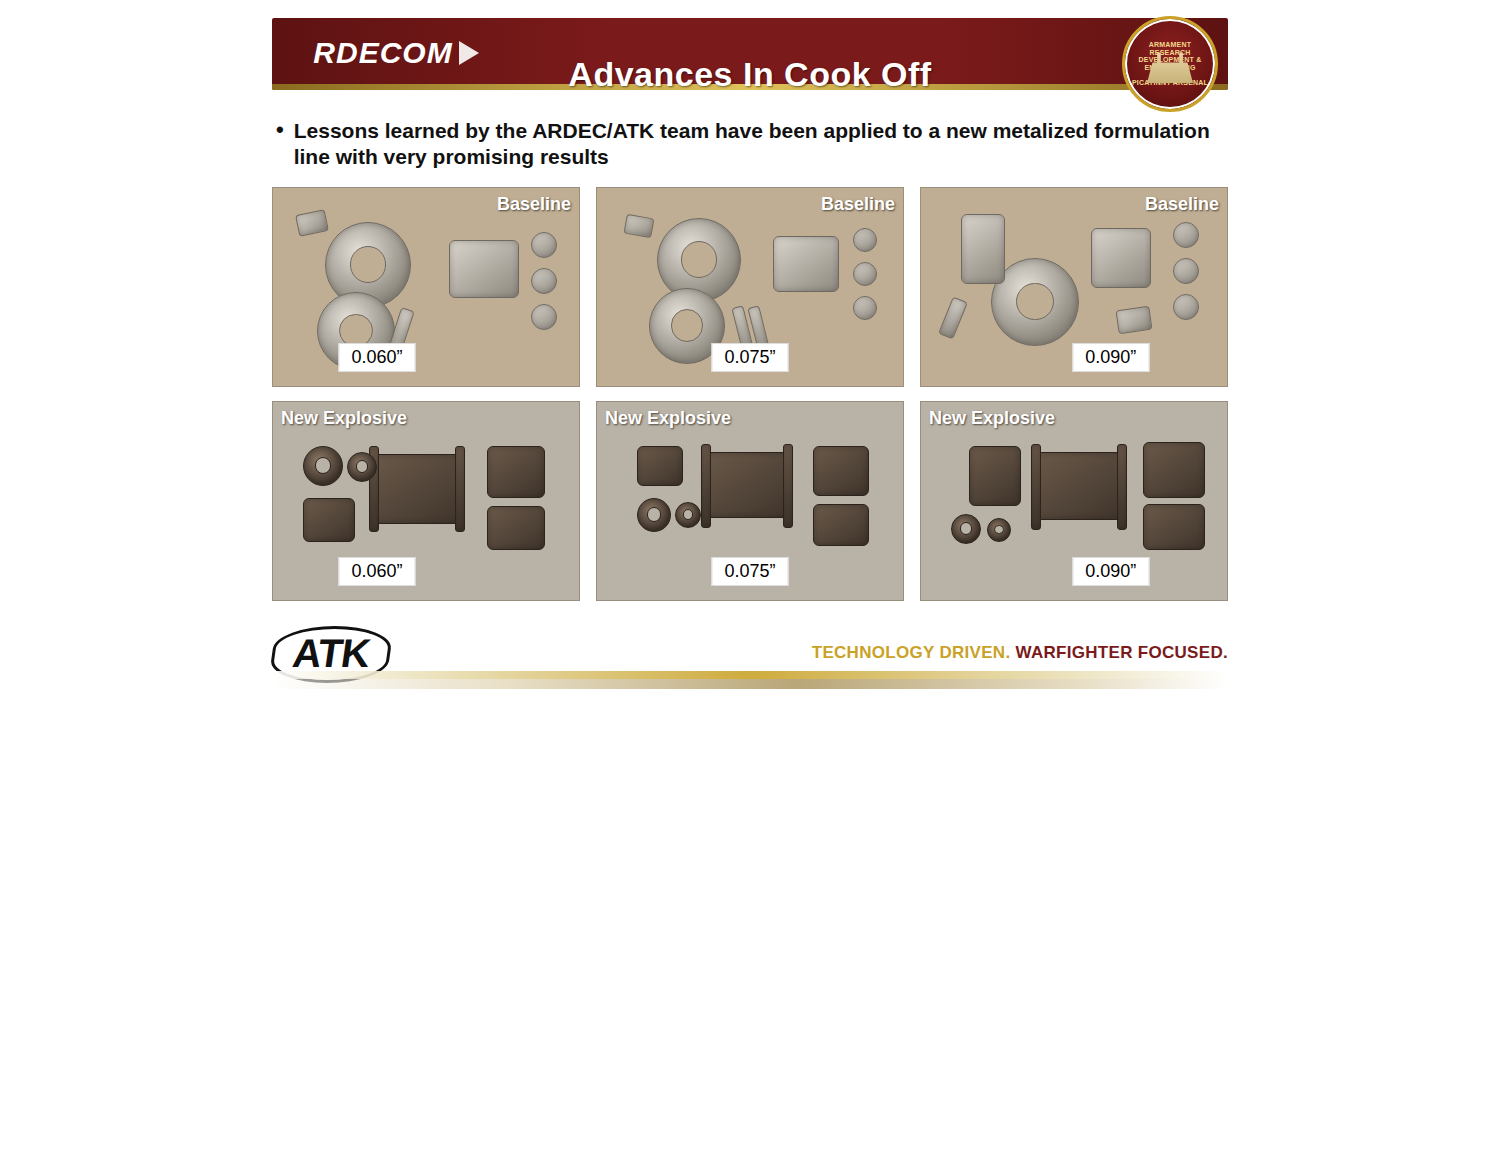RDECOM
Advances In Cook Off
ARMAMENT RESEARCH DEVELOPMENT & ENGINEERING CENTER
PICATINNY ARSENAL
• Lessons learned by the ARDEC/ATK team have been applied to a new metalized formulation line with very promising results
Baseline
0.060”
Baseline
0.075”
Baseline
0.090”
New Explosive
0.060”
New Explosive
0.075”
New Explosive
0.090”
ATK
TECHNOLOGY DRIVEN. WARFIGHTER FOCUSED.